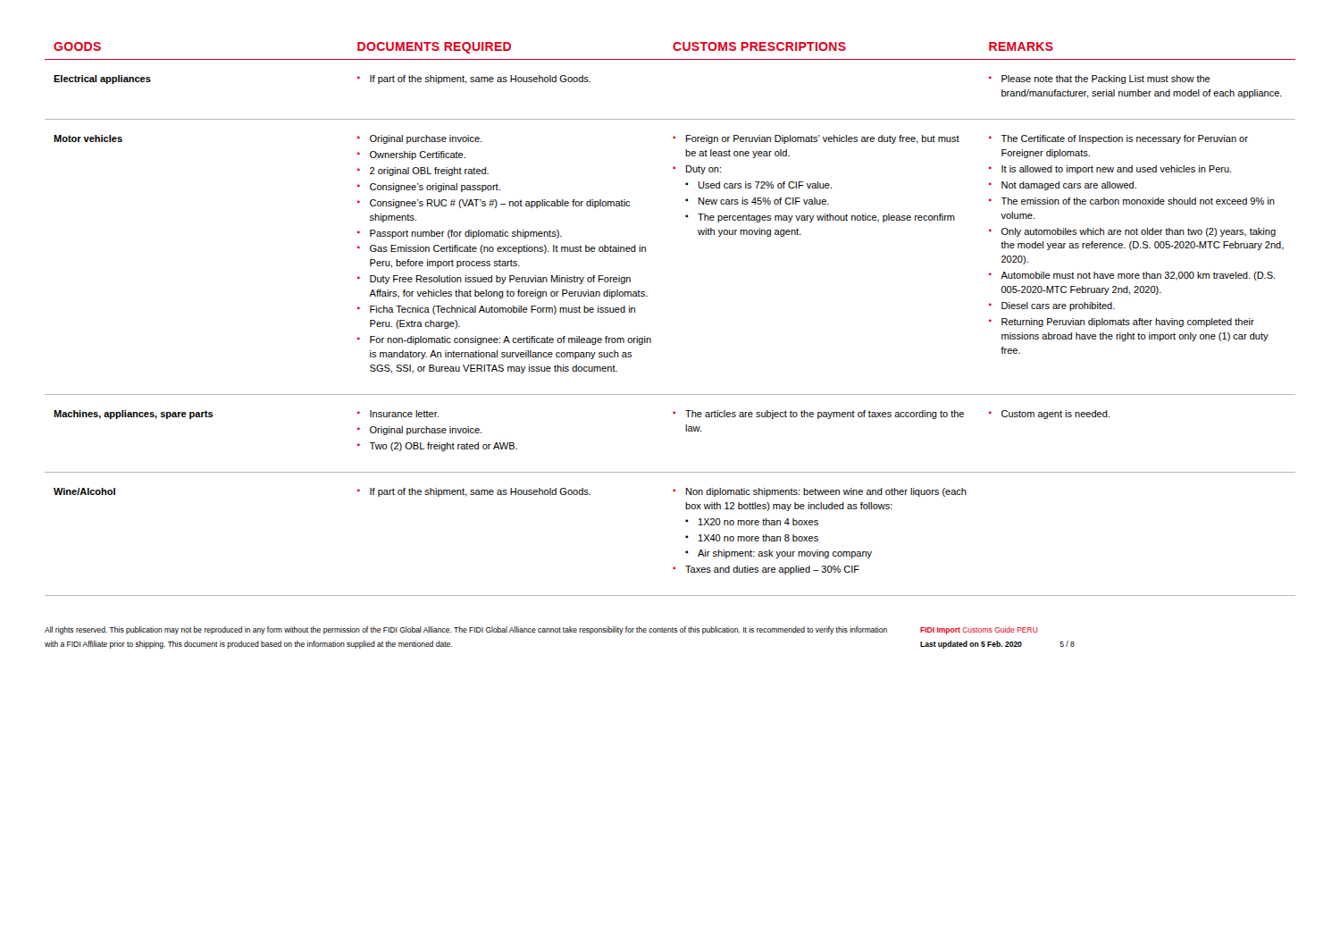| GOODS | DOCUMENTS REQUIRED | CUSTOMS PRESCRIPTIONS | REMARKS |
| --- | --- | --- | --- |
| Electrical appliances | If part of the shipment, same as Household Goods. | | Please note that the Packing List must show the brand/manufacturer, serial number and model of each appliance. |
| Motor vehicles | Original purchase invoice. Ownership Certificate. 2 original OBL freight rated. Consignee’s original passport. Consignee’s RUC # (VAT’s #) – not applicable for diplomatic shipments. Passport number (for diplomatic shipments). Gas Emission Certificate (no exceptions). It must be obtained in Peru, before import process starts. Duty Free Resolution issued by Peruvian Ministry of Foreign Affairs, for vehicles that belong to foreign or Peruvian diplomats. Ficha Tecnica (Technical Automobile Form) must be issued in Peru. (Extra charge). For non-diplomatic consignee: A certificate of mileage from origin is mandatory. An international surveillance company such as SGS, SSI, or Bureau VERITAS may issue this document. | Foreign or Peruvian Diplomats’ vehicles are duty free, but must be at least one year old. Duty on: Used cars is 72% of CIF value. New cars is 45% of CIF value. The percentages may vary without notice, please reconfirm with your moving agent. | The Certificate of Inspection is necessary for Peruvian or Foreigner diplomats. It is allowed to import new and used vehicles in Peru. Not damaged cars are allowed. The emission of the carbon monoxide should not exceed 9% in volume. Only automobiles which are not older than two (2) years, taking the model year as reference. (D.S. 005-2020-MTC February 2nd, 2020). Automobile must not have more than 32,000 km traveled. (D.S. 005-2020-MTC February 2nd, 2020). Diesel cars are prohibited. Returning Peruvian diplomats after having completed their missions abroad have the right to import only one (1) car duty free. |
| Machines, appliances, spare parts | Insurance letter. Original purchase invoice. Two (2) OBL freight rated or AWB. | The articles are subject to the payment of taxes according to the law. | Custom agent is needed. |
| Wine/Alcohol | If part of the shipment, same as Household Goods. | Non diplomatic shipments: between wine and other liquors (each box with 12 bottles) may be included as follows: 1X20 no more than 4 boxes 1X40 no more than 8 boxes Air shipment: ask your moving company Taxes and duties are applied – 30% CIF | |
All rights reserved. This publication may not be reproduced in any form without the permission of the FIDI Global Alliance. The FIDI Global Alliance cannot take responsibility for the contents of this publication. It is recommended to verify this information with a FIDI Affiliate prior to shipping. This document is produced based on the information supplied at the mentioned date.
FIDI Import Customs Guide PERU
Last updated on 5 Feb. 2020 5 / 8